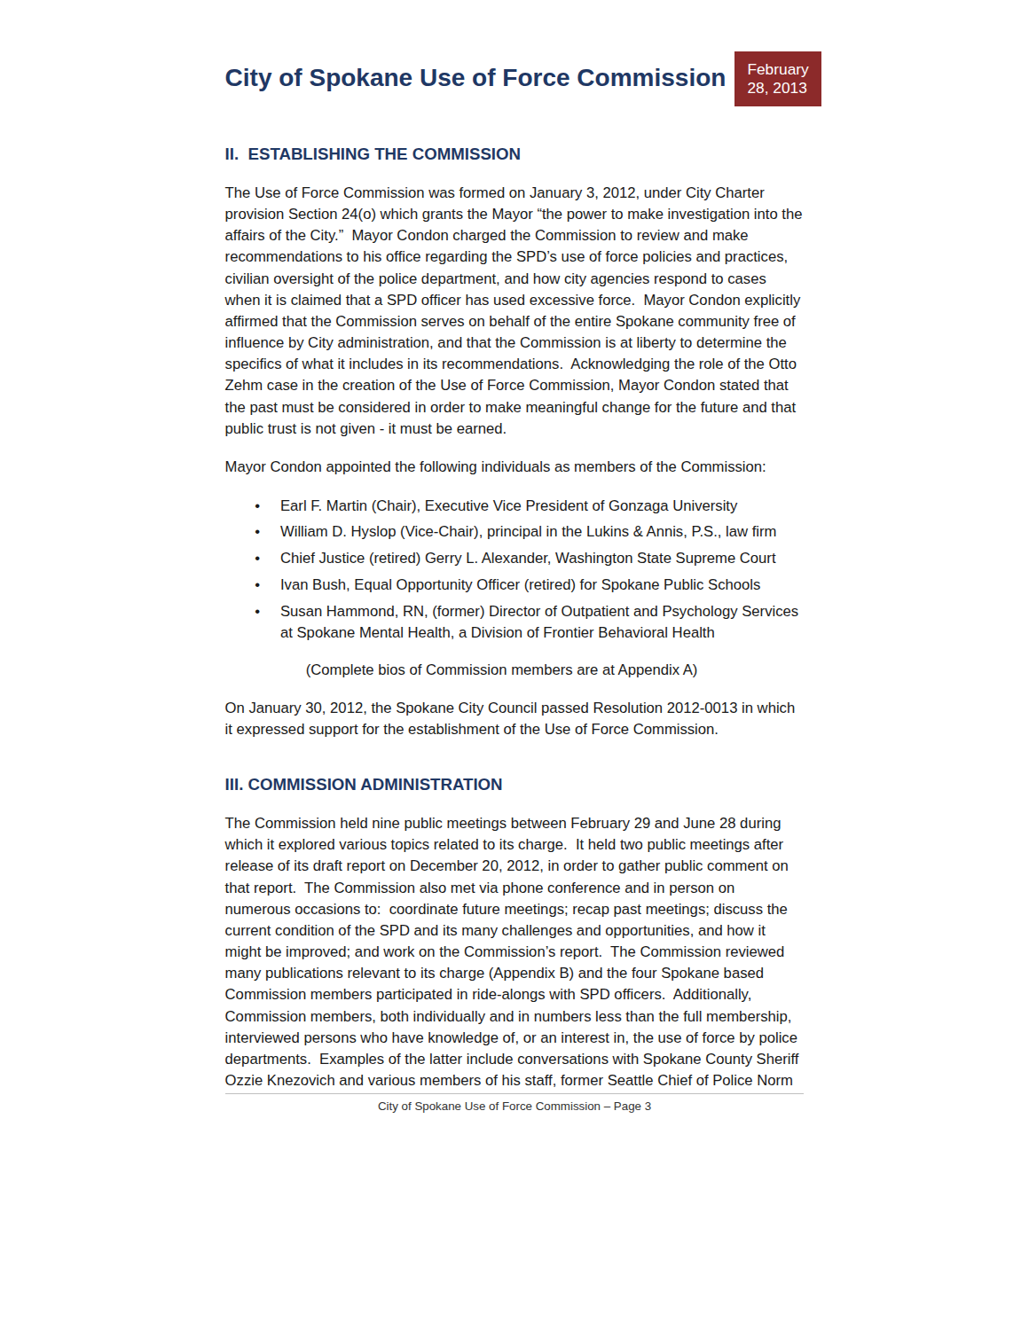City of Spokane Use of Force Commission
February 28, 2013
II. ESTABLISHING THE COMMISSION
The Use of Force Commission was formed on January 3, 2012, under City Charter provision Section 24(o) which grants the Mayor “the power to make investigation into the affairs of the City.” Mayor Condon charged the Commission to review and make recommendations to his office regarding the SPD’s use of force policies and practices, civilian oversight of the police department, and how city agencies respond to cases when it is claimed that a SPD officer has used excessive force. Mayor Condon explicitly affirmed that the Commission serves on behalf of the entire Spokane community free of influence by City administration, and that the Commission is at liberty to determine the specifics of what it includes in its recommendations. Acknowledging the role of the Otto Zehm case in the creation of the Use of Force Commission, Mayor Condon stated that the past must be considered in order to make meaningful change for the future and that public trust is not given - it must be earned.
Mayor Condon appointed the following individuals as members of the Commission:
Earl F. Martin (Chair), Executive Vice President of Gonzaga University
William D. Hyslop (Vice-Chair), principal in the Lukins & Annis, P.S., law firm
Chief Justice (retired) Gerry L. Alexander, Washington State Supreme Court
Ivan Bush, Equal Opportunity Officer (retired) for Spokane Public Schools
Susan Hammond, RN, (former) Director of Outpatient and Psychology Services at Spokane Mental Health, a Division of Frontier Behavioral Health
(Complete bios of Commission members are at Appendix A)
On January 30, 2012, the Spokane City Council passed Resolution 2012-0013 in which it expressed support for the establishment of the Use of Force Commission.
III. COMMISSION ADMINISTRATION
The Commission held nine public meetings between February 29 and June 28 during which it explored various topics related to its charge. It held two public meetings after release of its draft report on December 20, 2012, in order to gather public comment on that report. The Commission also met via phone conference and in person on numerous occasions to: coordinate future meetings; recap past meetings; discuss the current condition of the SPD and its many challenges and opportunities, and how it might be improved; and work on the Commission’s report. The Commission reviewed many publications relevant to its charge (Appendix B) and the four Spokane based Commission members participated in ride-alongs with SPD officers. Additionally, Commission members, both individually and in numbers less than the full membership, interviewed persons who have knowledge of, or an interest in, the use of force by police departments. Examples of the latter include conversations with Spokane County Sheriff Ozzie Knezovich and various members of his staff, former Seattle Chief of Police Norm
City of Spokane Use of Force Commission – Page 3